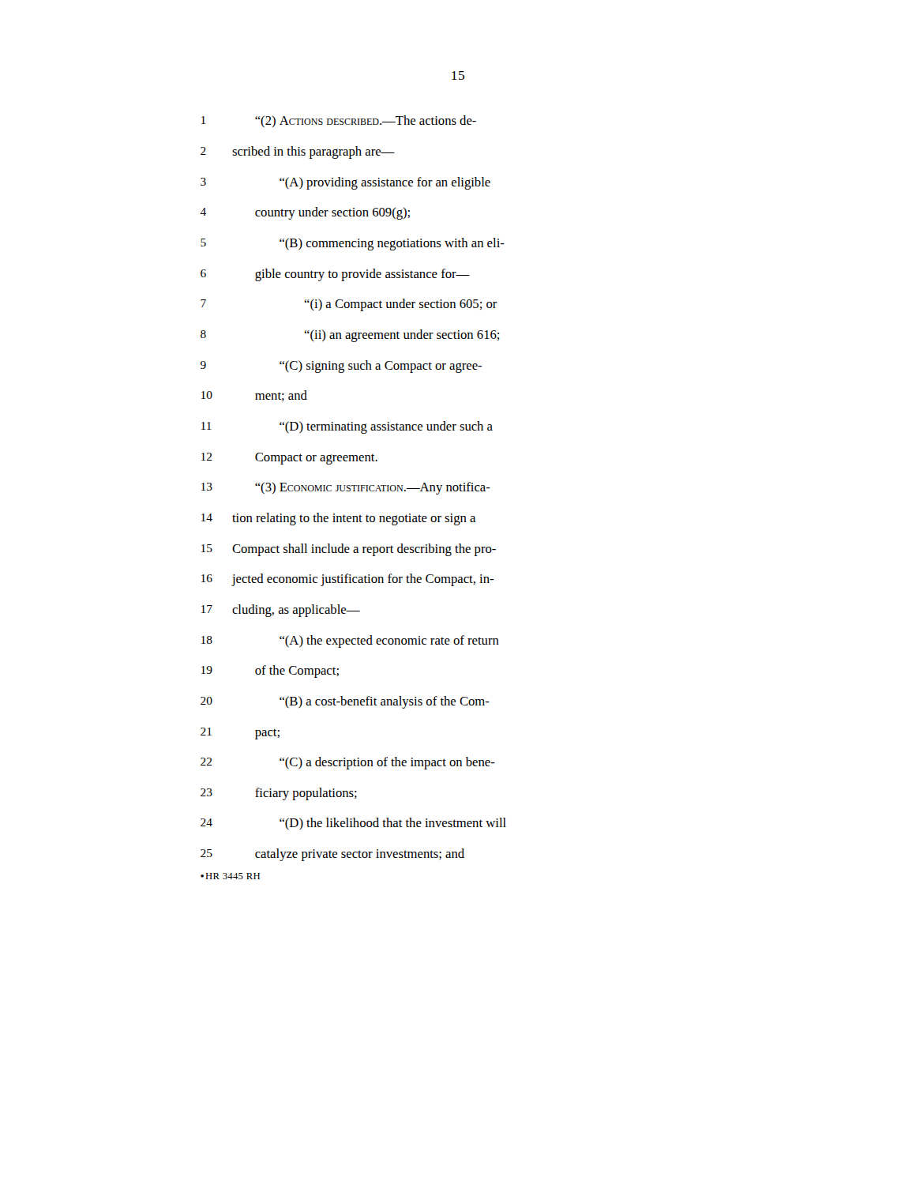15
| 1 | “(2) Actions described. —The actions de- |
| 2 | scribed in this paragraph are— |
| 3 | “(A) providing assistance for an eligible |
| 4 | country under section 609(g); |
| 5 | “(B) commencing negotiations with an eli- |
| 6 | gible country to provide assistance for— |
| 7 | “(i) a Compact under section 605; or |
| 8 | “(ii) an agreement under section 616; |
| 9 | “(C) signing such a Compact or agree- |
| 10 | ment; and |
| 11 | “(D) terminating assistance under such a |
| 12 | Compact or agreement. |
| 13 | “(3) Economic justification. —Any notifica- |
| 14 | tion relating to the intent to negotiate or sign a |
| 15 | Compact shall include a report describing the pro- |
| 16 | jected economic justification for the Compact, in- |
| 17 | cluding, as applicable— |
| 18 | “(A) the expected economic rate of return |
| 19 | of the Compact; |
| 20 | “(B) a cost-benefit analysis of the Com- |
| 21 | pact; |
| 22 | “(C) a description of the impact on bene- |
| 23 | ficiary populations; |
| 24 | “(D) the likelihood that the investment will |
| 25 | catalyze private sector investments; and |
•HR 3445 RH